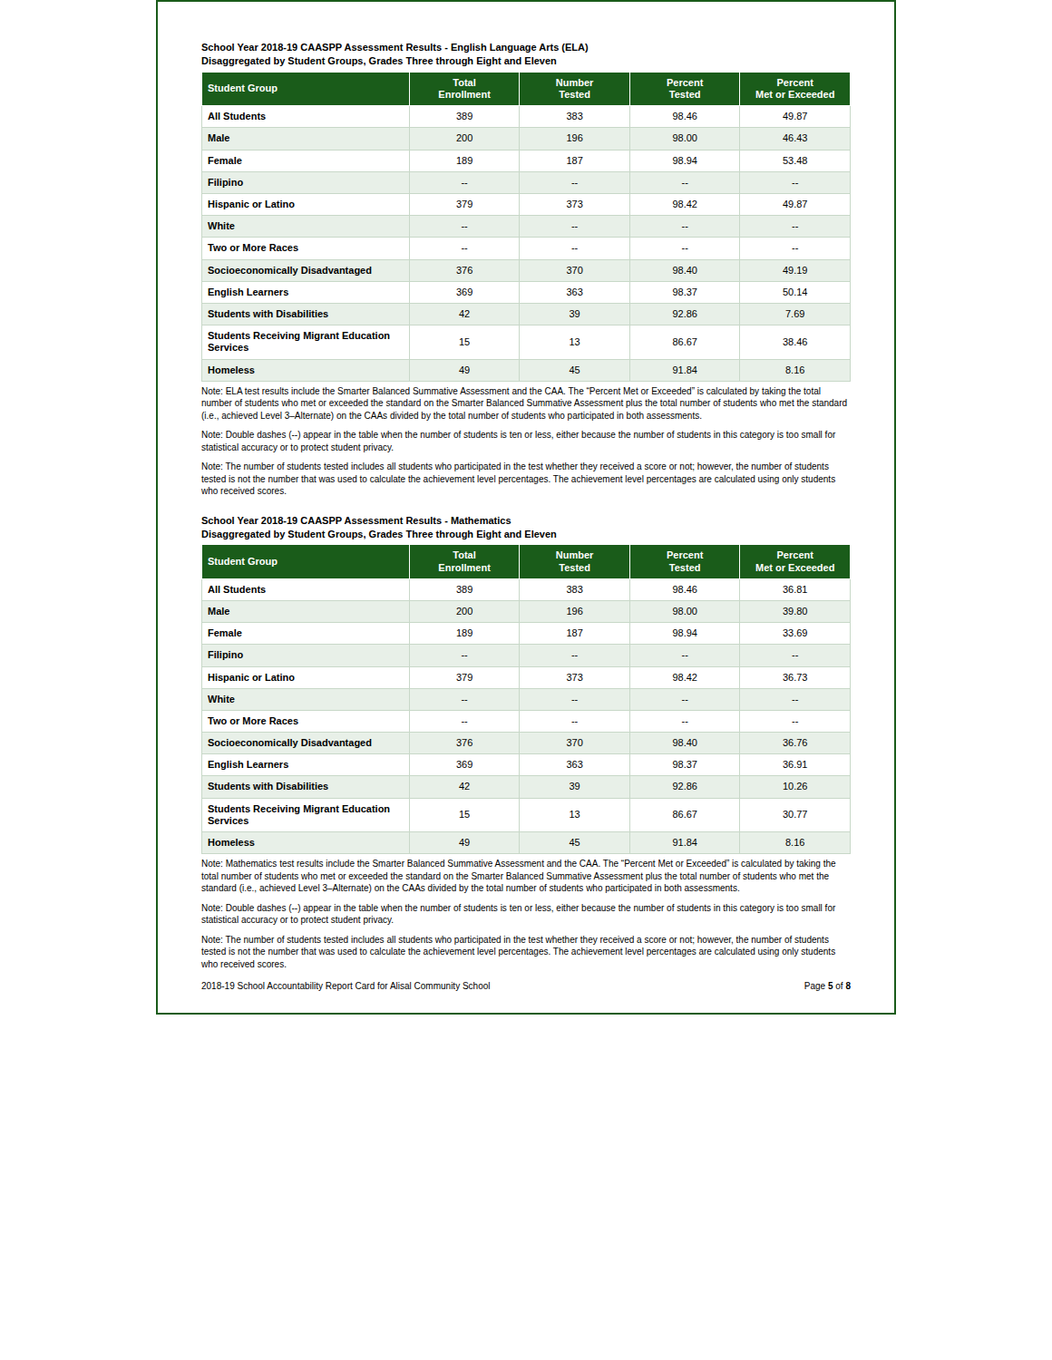School Year 2018-19 CAASPP Assessment Results - English Language Arts (ELA)
Disaggregated by Student Groups, Grades Three through Eight and Eleven
| Student Group | Total Enrollment | Number Tested | Percent Tested | Percent Met or Exceeded |
| --- | --- | --- | --- | --- |
| All Students | 389 | 383 | 98.46 | 49.87 |
| Male | 200 | 196 | 98.00 | 46.43 |
| Female | 189 | 187 | 98.94 | 53.48 |
| Filipino | -- | -- | -- | -- |
| Hispanic or Latino | 379 | 373 | 98.42 | 49.87 |
| White | -- | -- | -- | -- |
| Two or More Races | -- | -- | -- | -- |
| Socioeconomically Disadvantaged | 376 | 370 | 98.40 | 49.19 |
| English Learners | 369 | 363 | 98.37 | 50.14 |
| Students with Disabilities | 42 | 39 | 92.86 | 7.69 |
| Students Receiving Migrant Education Services | 15 | 13 | 86.67 | 38.46 |
| Homeless | 49 | 45 | 91.84 | 8.16 |
Note: ELA test results include the Smarter Balanced Summative Assessment and the CAA. The “Percent Met or Exceeded” is calculated by taking the total number of students who met or exceeded the standard on the Smarter Balanced Summative Assessment plus the total number of students who met the standard (i.e., achieved Level 3–Alternate) on the CAAs divided by the total number of students who participated in both assessments.
Note: Double dashes (--) appear in the table when the number of students is ten or less, either because the number of students in this category is too small for statistical accuracy or to protect student privacy.
Note: The number of students tested includes all students who participated in the test whether they received a score or not; however, the number of students tested is not the number that was used to calculate the achievement level percentages. The achievement level percentages are calculated using only students who received scores.
School Year 2018-19 CAASPP Assessment Results - Mathematics
Disaggregated by Student Groups, Grades Three through Eight and Eleven
| Student Group | Total Enrollment | Number Tested | Percent Tested | Percent Met or Exceeded |
| --- | --- | --- | --- | --- |
| All Students | 389 | 383 | 98.46 | 36.81 |
| Male | 200 | 196 | 98.00 | 39.80 |
| Female | 189 | 187 | 98.94 | 33.69 |
| Filipino | -- | -- | -- | -- |
| Hispanic or Latino | 379 | 373 | 98.42 | 36.73 |
| White | -- | -- | -- | -- |
| Two or More Races | -- | -- | -- | -- |
| Socioeconomically Disadvantaged | 376 | 370 | 98.40 | 36.76 |
| English Learners | 369 | 363 | 98.37 | 36.91 |
| Students with Disabilities | 42 | 39 | 92.86 | 10.26 |
| Students Receiving Migrant Education Services | 15 | 13 | 86.67 | 30.77 |
| Homeless | 49 | 45 | 91.84 | 8.16 |
Note: Mathematics test results include the Smarter Balanced Summative Assessment and the CAA. The “Percent Met or Exceeded” is calculated by taking the total number of students who met or exceeded the standard on the Smarter Balanced Summative Assessment plus the total number of students who met the standard (i.e., achieved Level 3–Alternate) on the CAAs divided by the total number of students who participated in both assessments.
Note: Double dashes (--) appear in the table when the number of students is ten or less, either because the number of students in this category is too small for statistical accuracy or to protect student privacy.
Note: The number of students tested includes all students who participated in the test whether they received a score or not; however, the number of students tested is not the number that was used to calculate the achievement level percentages. The achievement level percentages are calculated using only students who received scores.
2018-19 School Accountability Report Card for Alisal Community School Page 5 of 8